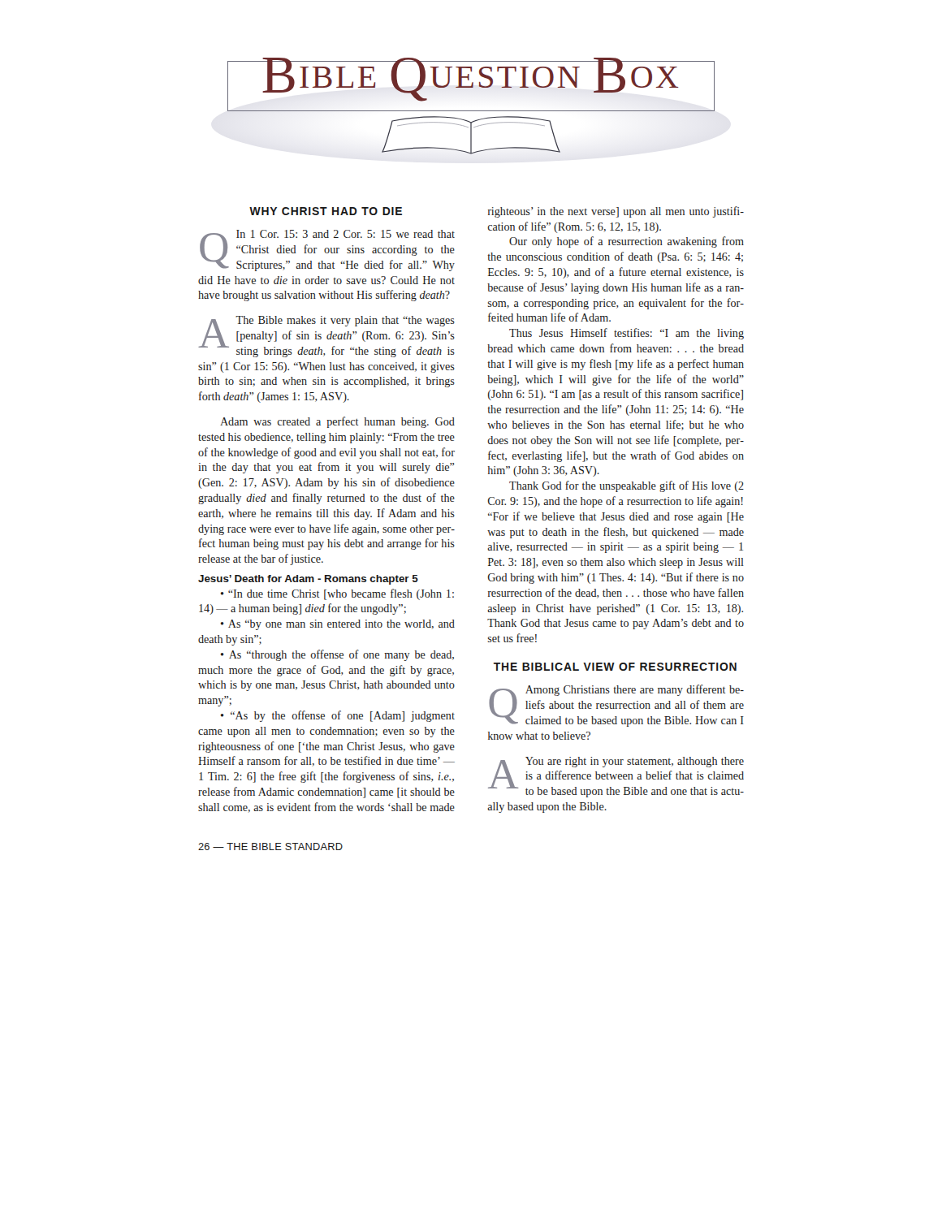BIBLE QUESTION BOX
WHY CHRIST HAD TO DIE
QIn 1 Cor. 15: 3 and 2 Cor. 5: 15 we read that “Christ died for our sins according to the Scriptures,” and that “He died for all.” Why did He have to die in order to save us? Could He not have brought us salvation without His suffering death?
AThe Bible makes it very plain that “the wages [penalty] of sin is death” (Rom. 6: 23). Sin’s sting brings death, for “the sting of death is sin” (1 Cor 15: 56). “When lust has conceived, it gives birth to sin; and when sin is accomplished, it brings forth death” (James 1: 15, ASV).
Adam was created a perfect human being. God tested his obedience, telling him plainly: “From the tree of the knowledge of good and evil you shall not eat, for in the day that you eat from it you will surely die” (Gen. 2: 17, ASV). Adam by his sin of disobedience gradually died and finally returned to the dust of the earth, where he remains till this day. If Adam and his dying race were ever to have life again, some other perfect human being must pay his debt and arrange for his release at the bar of justice.
Jesus’ Death for Adam - Romans chapter 5
“In due time Christ [who became flesh (John 1: 14) — a human being] died for the ungodly”;
As “by one man sin entered into the world, and death by sin”;
As “through the offense of one many be dead, much more the grace of God, and the gift by grace, which is by one man, Jesus Christ, hath abounded unto many”;
“As by the offense of one [Adam] judgment came upon all men to condemnation; even so by the righteousness of one [‘the man Christ Jesus, who gave Himself a ransom for all, to be testified in due time’ — 1 Tim. 2: 6] the free gift [the forgiveness of sins, i.e., release from Adamic condemnation] came [it should be shall come, as is evident from the words ‘shall be made righteous’ in the next verse] upon all men unto justification of life” (Rom. 5: 6, 12, 15, 18).
Our only hope of a resurrection awakening from the unconscious condition of death (Psa. 6: 5; 146: 4; Eccles. 9: 5, 10), and of a future eternal existence, is because of Jesus’ laying down His human life as a ransom, a corresponding price, an equivalent for the forfeited human life of Adam.
Thus Jesus Himself testifies: “I am the living bread which came down from heaven: . . . the bread that I will give is my flesh [my life as a perfect human being], which I will give for the life of the world” (John 6: 51). “I am [as a result of this ransom sacrifice] the resurrection and the life” (John 11: 25; 14: 6). “He who believes in the Son has eternal life; but he who does not obey the Son will not see life [complete, perfect, everlasting life], but the wrath of God abides on him” (John 3: 36, ASV).
Thank God for the unspeakable gift of His love (2 Cor. 9: 15), and the hope of a resurrection to life again! “For if we believe that Jesus died and rose again [He was put to death in the flesh, but quickened — made alive, resurrected — in spirit — as a spirit being — 1 Pet. 3: 18], even so them also which sleep in Jesus will God bring with him” (1 Thes. 4: 14). “But if there is no resurrection of the dead, then . . . those who have fallen asleep in Christ have perished” (1 Cor. 15: 13, 18). Thank God that Jesus came to pay Adam’s debt and to set us free!
THE BIBLICAL VIEW OF RESURRECTION
QAmong Christians there are many different beliefs about the resurrection and all of them are claimed to be based upon the Bible. How can I know what to believe?
AYou are right in your statement, although there is a difference between a belief that is claimed to be based upon the Bible and one that is actually based upon the Bible.
26 — THE BIBLE STANDARD